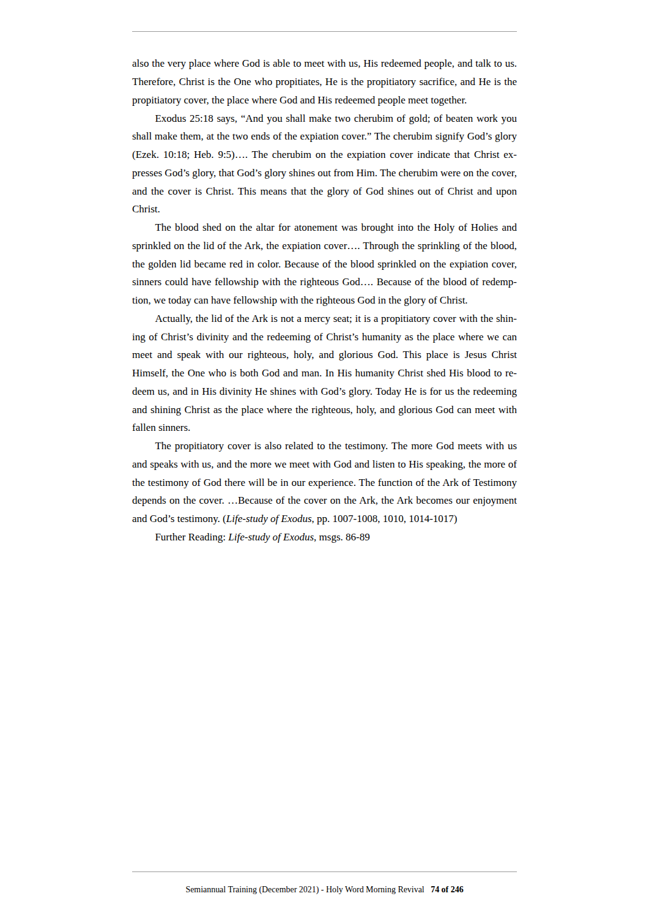also the very place where God is able to meet with us, His redeemed people, and talk to us. Therefore, Christ is the One who propitiates, He is the propitiatory sacrifice, and He is the propitiatory cover, the place where God and His redeemed people meet together.
Exodus 25:18 says, “And you shall make two cherubim of gold; of beaten work you shall make them, at the two ends of the expiation cover.” The cherubim signify God’s glory (Ezek. 10:18; Heb. 9:5)…. The cherubim on the expiation cover indicate that Christ expresses God’s glory, that God’s glory shines out from Him. The cherubim were on the cover, and the cover is Christ. This means that the glory of God shines out of Christ and upon Christ.
The blood shed on the altar for atonement was brought into the Holy of Holies and sprinkled on the lid of the Ark, the expiation cover…. Through the sprinkling of the blood, the golden lid became red in color. Because of the blood sprinkled on the expiation cover, sinners could have fellowship with the righteous God…. Because of the blood of redemption, we today can have fellowship with the righteous God in the glory of Christ.
Actually, the lid of the Ark is not a mercy seat; it is a propitiatory cover with the shining of Christ’s divinity and the redeeming of Christ’s humanity as the place where we can meet and speak with our righteous, holy, and glorious God. This place is Jesus Christ Himself, the One who is both God and man. In His humanity Christ shed His blood to redeem us, and in His divinity He shines with God’s glory. Today He is for us the redeeming and shining Christ as the place where the righteous, holy, and glorious God can meet with fallen sinners.
The propitiatory cover is also related to the testimony. The more God meets with us and speaks with us, and the more we meet with God and listen to His speaking, the more of the testimony of God there will be in our experience. The function of the Ark of Testimony depends on the cover. …Because of the cover on the Ark, the Ark becomes our enjoyment and God’s testimony. (Life-study of Exodus, pp. 1007-1008, 1010, 1014-1017)
Further Reading: Life-study of Exodus, msgs. 86-89
Semiannual Training (December 2021) - Holy Word Morning Revival 74 of 246